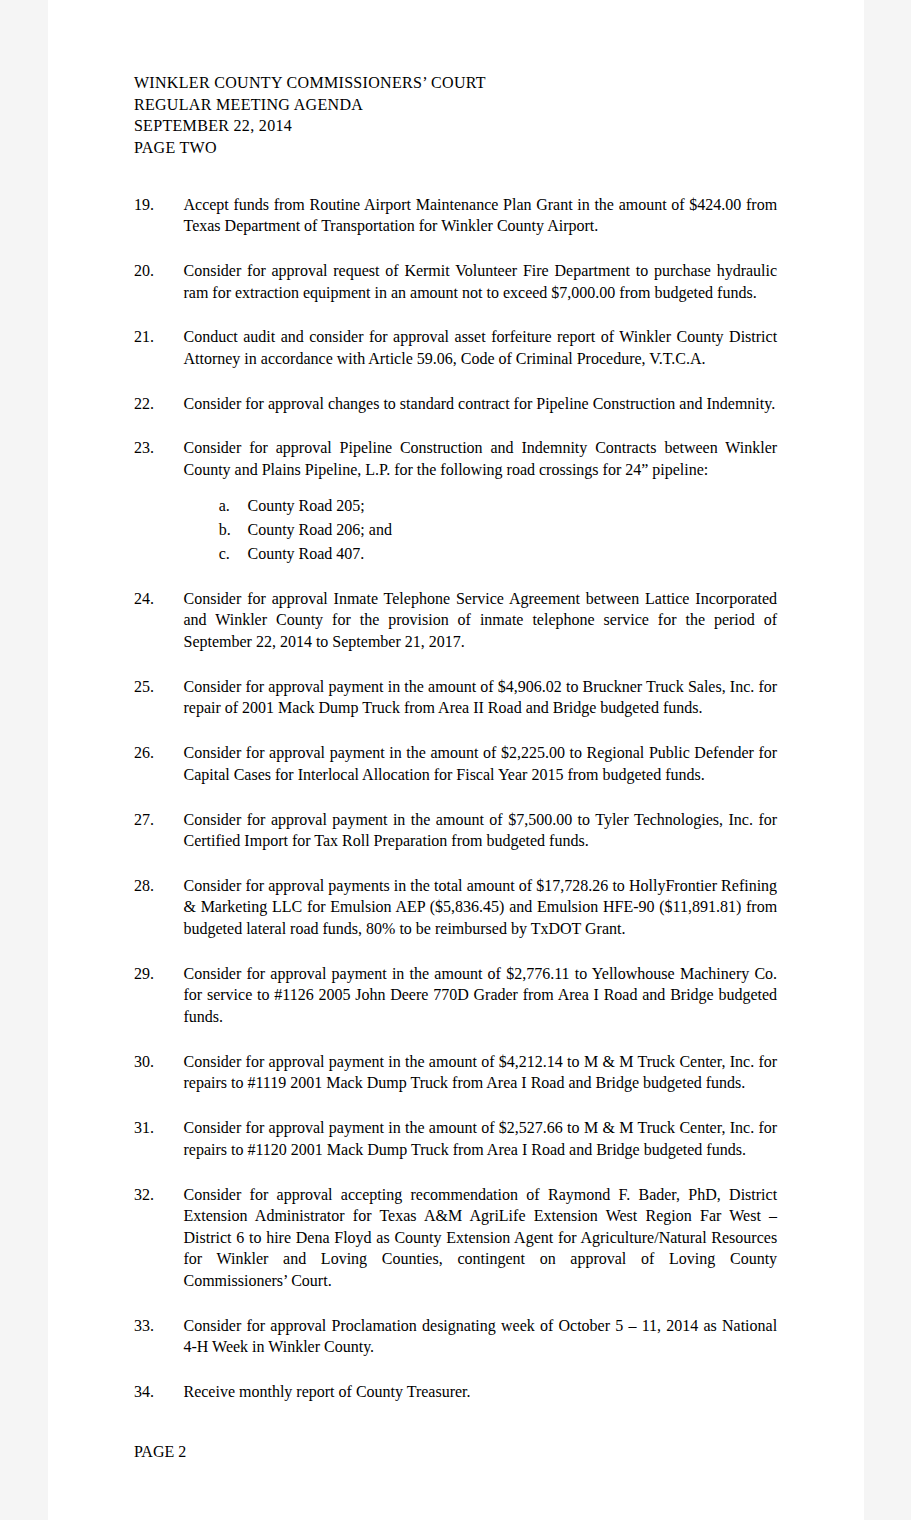WINKLER COUNTY COMMISSIONERS’ COURT
REGULAR MEETING AGENDA
SEPTEMBER 22, 2014
PAGE TWO
19. Accept funds from Routine Airport Maintenance Plan Grant in the amount of $424.00 from Texas Department of Transportation for Winkler County Airport.
20. Consider for approval request of Kermit Volunteer Fire Department to purchase hydraulic ram for extraction equipment in an amount not to exceed $7,000.00 from budgeted funds.
21. Conduct audit and consider for approval asset forfeiture report of Winkler County District Attorney in accordance with Article 59.06, Code of Criminal Procedure, V.T.C.A.
22. Consider for approval changes to standard contract for Pipeline Construction and Indemnity.
23. Consider for approval Pipeline Construction and Indemnity Contracts between Winkler County and Plains Pipeline, L.P. for the following road crossings for 24” pipeline:
a. County Road 205;
b. County Road 206; and
c. County Road 407.
24. Consider for approval Inmate Telephone Service Agreement between Lattice Incorporated and Winkler County for the provision of inmate telephone service for the period of September 22, 2014 to September 21, 2017.
25. Consider for approval payment in the amount of $4,906.02 to Bruckner Truck Sales, Inc. for repair of 2001 Mack Dump Truck from Area II Road and Bridge budgeted funds.
26. Consider for approval payment in the amount of $2,225.00 to Regional Public Defender for Capital Cases for Interlocal Allocation for Fiscal Year 2015 from budgeted funds.
27. Consider for approval payment in the amount of $7,500.00 to Tyler Technologies, Inc. for Certified Import for Tax Roll Preparation from budgeted funds.
28. Consider for approval payments in the total amount of $17,728.26 to HollyFrontier Refining & Marketing LLC for Emulsion AEP ($5,836.45) and Emulsion HFE-90 ($11,891.81) from budgeted lateral road funds, 80% to be reimbursed by TxDOT Grant.
29. Consider for approval payment in the amount of $2,776.11 to Yellowhouse Machinery Co. for service to #1126 2005 John Deere 770D Grader from Area I Road and Bridge budgeted funds.
30. Consider for approval payment in the amount of $4,212.14 to M & M Truck Center, Inc. for repairs to #1119 2001 Mack Dump Truck from Area I Road and Bridge budgeted funds.
31. Consider for approval payment in the amount of $2,527.66 to M & M Truck Center, Inc. for repairs to #1120 2001 Mack Dump Truck from Area I Road and Bridge budgeted funds.
32. Consider for approval accepting recommendation of Raymond F. Bader, PhD, District Extension Administrator for Texas A&M AgriLife Extension West Region Far West – District 6 to hire Dena Floyd as County Extension Agent for Agriculture/Natural Resources for Winkler and Loving Counties, contingent on approval of Loving County Commissioners’ Court.
33. Consider for approval Proclamation designating week of October 5 – 11, 2014 as National 4-H Week in Winkler County.
34. Receive monthly report of County Treasurer.
PAGE 2